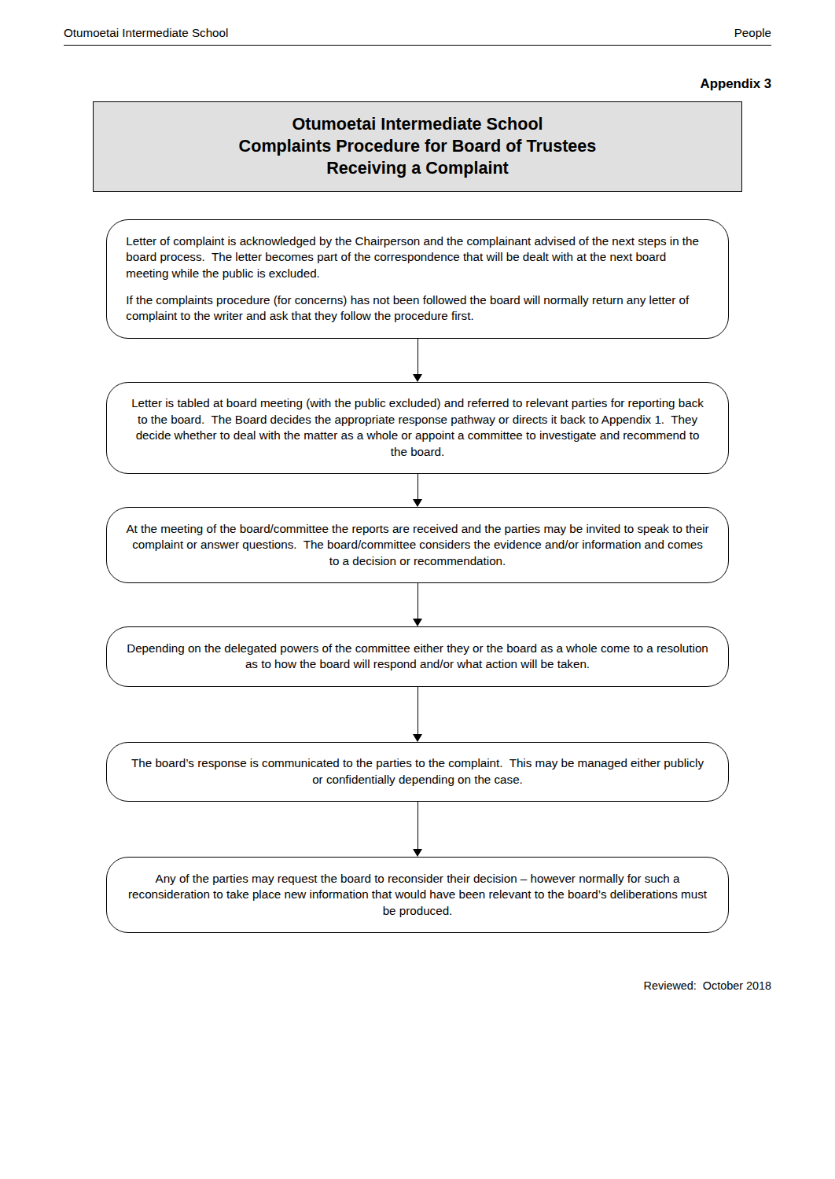Otumoetai Intermediate School People
Appendix 3
Otumoetai Intermediate School
Complaints Procedure for Board of Trustees
Receiving a Complaint
Letter of complaint is acknowledged by the Chairperson and the complainant advised of the next steps in the board process. The letter becomes part of the correspondence that will be dealt with at the next board meeting while the public is excluded.
If the complaints procedure (for concerns) has not been followed the board will normally return any letter of complaint to the writer and ask that they follow the procedure first.
Letter is tabled at board meeting (with the public excluded) and referred to relevant parties for reporting back to the board. The Board decides the appropriate response pathway or directs it back to Appendix 1. They decide whether to deal with the matter as a whole or appoint a committee to investigate and recommend to the board.
At the meeting of the board/committee the reports are received and the parties may be invited to speak to their complaint or answer questions. The board/committee considers the evidence and/or information and comes to a decision or recommendation.
Depending on the delegated powers of the committee either they or the board as a whole come to a resolution as to how the board will respond and/or what action will be taken.
The board’s response is communicated to the parties to the complaint. This may be managed either publicly or confidentially depending on the case.
Any of the parties may request the board to reconsider their decision – however normally for such a reconsideration to take place new information that would have been relevant to the board’s deliberations must be produced.
Reviewed: October 2018